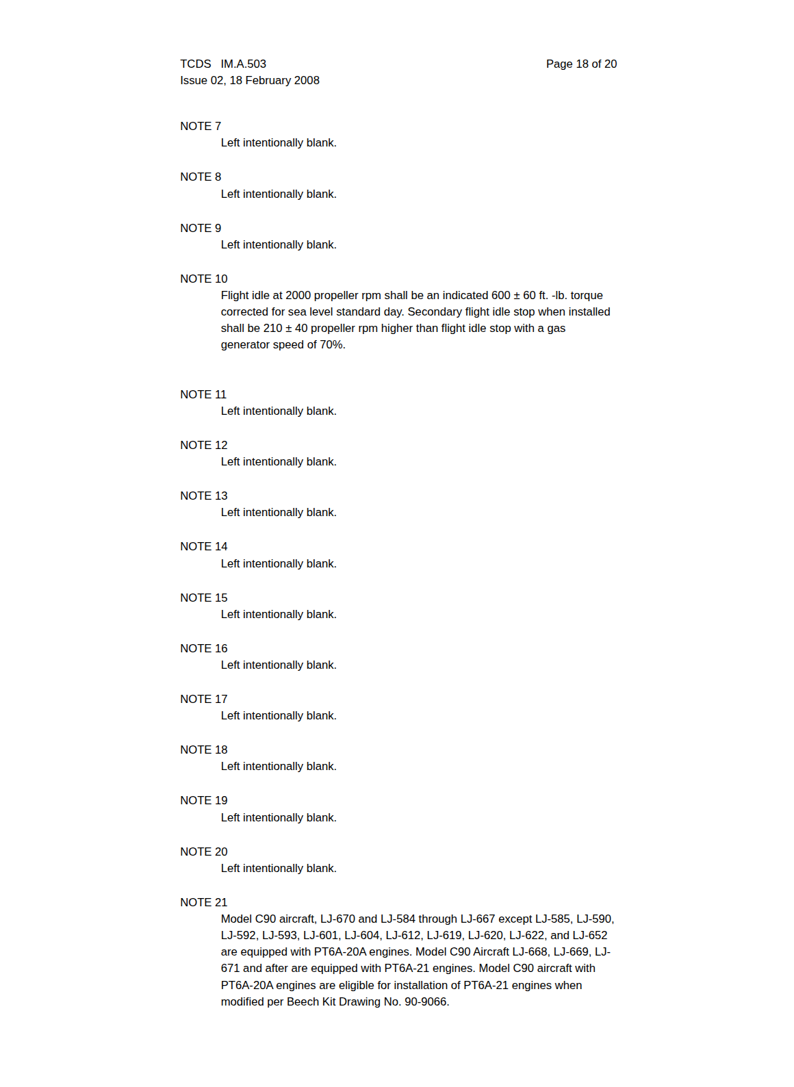TCDS IM.A.503 Issue 02, 18 February 2008
Page 18 of 20
NOTE 7
Left intentionally blank.
NOTE 8
Left intentionally blank.
NOTE 9
Left intentionally blank.
NOTE 10
Flight idle at 2000 propeller rpm shall be an indicated 600 ± 60 ft. -lb. torque corrected for sea level standard day. Secondary flight idle stop when installed shall be 210 ± 40 propeller rpm higher than flight idle stop with a gas generator speed of 70%.
NOTE 11
Left intentionally blank.
NOTE 12
Left intentionally blank.
NOTE 13
Left intentionally blank.
NOTE 14
Left intentionally blank.
NOTE 15
Left intentionally blank.
NOTE 16
Left intentionally blank.
NOTE 17
Left intentionally blank.
NOTE 18
Left intentionally blank.
NOTE 19
Left intentionally blank.
NOTE 20
Left intentionally blank.
NOTE 21
Model C90 aircraft, LJ-670 and LJ-584 through LJ-667 except LJ-585, LJ-590, LJ-592, LJ-593, LJ-601, LJ-604, LJ-612, LJ-619, LJ-620, LJ-622, and LJ-652 are equipped with PT6A-20A engines. Model C90 Aircraft LJ-668, LJ-669, LJ-671 and after are equipped with PT6A-21 engines. Model C90 aircraft with PT6A-20A engines are eligible for installation of PT6A-21 engines when modified per Beech Kit Drawing No. 90-9066.